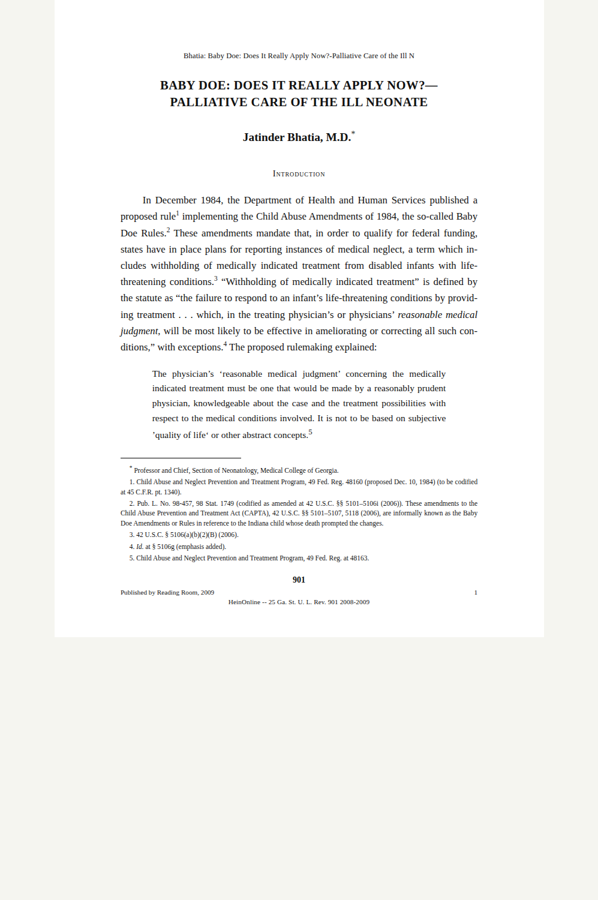Bhatia: Baby Doe: Does It Really Apply Now?-Palliative Care of the Ill N
BABY DOE: DOES IT REALLY APPLY NOW?—
PALLIATIVE CARE OF THE ILL NEONATE
Jatinder Bhatia, M.D.*
Introduction
In December 1984, the Department of Health and Human Services published a proposed rule1 implementing the Child Abuse Amendments of 1984, the so-called Baby Doe Rules.2 These amendments mandate that, in order to qualify for federal funding, states have in place plans for reporting instances of medical neglect, a term which includes withholding of medically indicated treatment from disabled infants with life-threatening conditions.3 “Withholding of medically indicated treatment” is defined by the statute as “the failure to respond to an infant’s life-threatening conditions by providing treatment . . . which, in the treating physician’s or physicians’ reasonable medical judgment, will be most likely to be effective in ameliorating or correcting all such conditions,” with exceptions.4 The proposed rulemaking explained:
The physician’s ‘reasonable medical judgment’ concerning the medically indicated treatment must be one that would be made by a reasonably prudent physician, knowledgeable about the case and the treatment possibilities with respect to the medical conditions involved. It is not to be based on subjective ’quality of life‘ or other abstract concepts.5
* Professor and Chief, Section of Neonatology, Medical College of Georgia.
1. Child Abuse and Neglect Prevention and Treatment Program, 49 Fed. Reg. 48160 (proposed Dec. 10, 1984) (to be codified at 45 C.F.R. pt. 1340).
2. Pub. L. No. 98-457, 98 Stat. 1749 (codified as amended at 42 U.S.C. §§ 5101–5106i (2006)). These amendments to the Child Abuse Prevention and Treatment Act (CAPTA), 42 U.S.C. §§ 5101–5107, 5118 (2006), are informally known as the Baby Doe Amendments or Rules in reference to the Indiana child whose death prompted the changes.
3. 42 U.S.C. § 5106(a)(b)(2)(B) (2006).
4. Id. at § 5106g (emphasis added).
5. Child Abuse and Neglect Prevention and Treatment Program, 49 Fed. Reg. at 48163.
901
Published by Reading Room, 2009
1
HeinOnline -- 25 Ga. St. U. L. Rev. 901 2008-2009